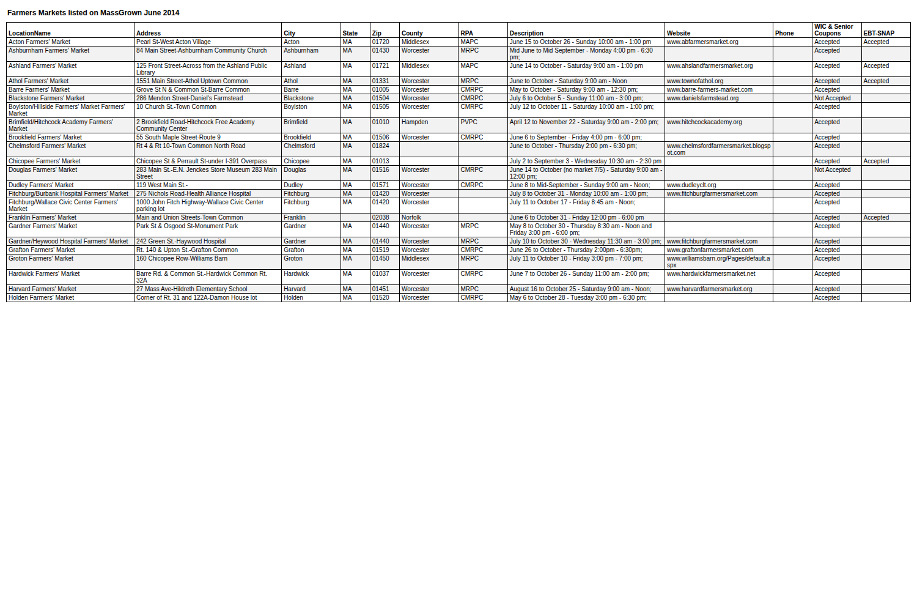Farmers Markets listed on MassGrown June 2014
| LocationName | Address | City | State | Zip | County | RPA | Description | Website | Phone | WIC & Senior Coupons | EBT-SNAP |
| --- | --- | --- | --- | --- | --- | --- | --- | --- | --- | --- | --- |
| Acton Farmers' Market | Pearl St-West Acton Village | Acton | MA | 01720 | Middlesex | MAPC | June 15 to October 26 - Sunday 10:00 am - 1:00 pm | www.abfarmersmarket.org | | Accepted | Accepted |
| Ashburnham Farmers' Market | 84 Main Street-Ashburnham Community Church | Ashburnham | MA | 01430 | Worcester | MRPC | Mid June to Mid September - Monday 4:00 pm - 6:30 pm; | | | Accepted | |
| Ashland Farmers' Market | 125 Front Street-Across from the Ashland Public Library | Ashland | MA | 01721 | Middlesex | MAPC | June 14 to October - Saturday 9:00 am - 1:00 pm | www.ahslandfarmersmarket.org | | Accepted | Accepted |
| Athol Farmers' Market | 1551 Main Street-Athol Uptown Common | Athol | MA | 01331 | Worcester | MRPC | June to October - Saturday 9:00 am - Noon | www.townofathol.org | | Accepted | Accepted |
| Barre Farmers' Market | Grove St N & Common St-Barre Common | Barre | MA | 01005 | Worcester | CMRPC | May to October - Saturday 9:00 am - 12:30 pm; | www.barre-farmers-market.com | | Accepted | |
| Blackstone Farmers' Market | 286 Mendon Street-Daniel's Farmstead | Blackstone | MA | 01504 | Worcester | CMRPC | July 6 to October 5 - Sunday 11:00 am - 3:00 pm; | www.danielsfarmstead.org | | Not Accepted | |
| Boylston/Hillside Farmers' Market Farmers' Market | 10 Church St.-Town Common | Boylston | MA | 01505 | Worcester | CMRPC | July 12 to October 11 - Saturday 10:00 am - 1:00 pm; | | | Accepted | |
| Brimfield/Hitchcock Academy Farmers' Market | 2 Brookfield Road-Hitchcock Free Academy Community Center | Brimfield | MA | 01010 | Hampden | PVPC | April 12 to November 22 - Saturday 9:00 am - 2:00 pm; | www.hitchcockacademy.org | | Accepted | |
| Brookfield Farmers' Market | 55 South Maple Street-Route 9 | Brookfield | MA | 01506 | Worcester | CMRPC | June 6 to September - Friday 4:00 pm - 6:00 pm; | | | Accepted | |
| Chelmsford Farmers' Market | Rt 4 & Rt 10-Town Common North Road | Chelmsford | MA | 01824 | | | June to October - Thursday 2:00 pm - 6:30 pm; | www.chelmsfordfarmersmarket.blogspot.com | | Accepted | |
| Chicopee Farmers' Market | Chicopee St & Perrault St-under I-391 Overpass | Chicopee | MA | 01013 | | | July 2 to September 3 - Wednesday 10:30 am - 2:30 pm | | | Accepted | Accepted |
| Douglas Farmers' Market | 283 Main St.-E.N. Jenckes Store Museum 283 Main Street | Douglas | MA | 01516 | Worcester | CMRPC | June 14 to October (no market 7/5) - Saturday 9:00 am - 12:00 pm; | | | Not Accepted | |
| Dudley Farmers' Market | 119 West Main St.- | Dudley | MA | 01571 | Worcester | CMRPC | June 8 to Mid-September - Sunday 9:00 am - Noon; | www.dudleyclt.org | | Accepted | |
| Fitchburg/Burbank Hospital Farmers' Market | 275 Nichols Road-Health Alliance Hospital | Fitchburg | MA | 01420 | Worcester | | July 8 to October 31 - Monday 10:00 am - 1:00 pm; | www.fitchburgfarmersmarket.com | | Accepted | |
| Fitchburg/Wallace Civic Center Farmers' Market | 1000 John Fitch Highway-Wallace Civic Center parking lot | Fitchburg | MA | 01420 | Worcester | | July 11 to October 17 - Friday 8:45 am - Noon; | | | Accepted | |
| Franklin Farmers' Market | Main and Union Streets-Town Common | Franklin | | 02038 | Norfolk | | June 6 to October 31 - Friday 12:00 pm - 6:00 pm | | | Accepted | Accepted |
| Gardner Farmers' Market | Park St & Osgood St-Monument Park | Gardner | MA | 01440 | Worcester | MRPC | May 8 to October 30 - Thursday 8:30 am - Noon and Friday 3:00 pm - 6:00 pm; | | | Accepted | |
| Gardner/Heywood Hospital Farmers' Market | 242 Green St.-Haywood Hospital | Gardner | MA | 01440 | Worcester | MRPC | July 10 to October 30 - Wednesday 11:30 am - 3:00 pm; | www.fitchburgfarmersmarket.com | | Accepted | |
| Grafton Farmers' Market | Rt. 140 & Upton St.-Grafton Common | Grafton | MA | 01519 | Worcester | CMRPC | June 26 to October - Thursday 2:00pm - 6:30pm; | www.graftonfarmersmarket.com | | Accepted | |
| Groton Farmers' Market | 160 Chicopee Row-Williams Barn | Groton | MA | 01450 | Middlesex | MRPC | July 11 to October 10 - Friday 3:00 pm - 7:00 pm; | www.williamsbarn.org/Pages/default.aspx | | Accepted | |
| Hardwick Farmers' Market | Barre Rd. & Common St.-Hardwick Common Rt. 32A | Hardwick | MA | 01037 | Worcester | CMRPC | June 7 to October 26 - Sunday 11:00 am - 2:00 pm; | www.hardwickfarmersmarket.net | | Accepted | |
| Harvard Farmers' Market | 27 Mass Ave-Hildreth Elementary School | Harvard | MA | 01451 | Worcester | MRPC | August 16 to October 25 - Saturday 9:00 am - Noon; | www.harvardfarmersmarket.org | | Accepted | |
| Holden Farmers' Market | Corner of Rt. 31 and 122A-Damon House lot | Holden | MA | 01520 | Worcester | CMRPC | May 6 to October 28 - Tuesday 3:00 pm - 6:30 pm; | | | Accepted | |